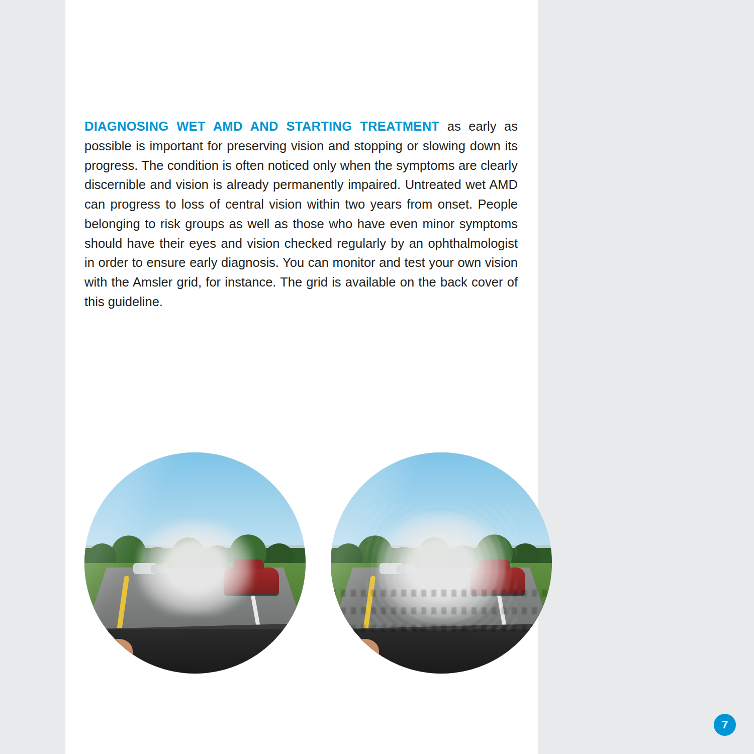DIAGNOSING WET AMD AND STARTING TREATMENT as early as possible is important for preserving vision and stopping or slowing down its progress. The condition is often noticed only when the symptoms are clearly discernible and vision is already permanently impaired. Untreated wet AMD can progress to loss of central vision within two years from onset. People belonging to risk groups as well as those who have even minor symptoms should have their eyes and vision checked regularly by an ophthalmologist in order to ensure early diagnosis. You can monitor and test your own vision with the Amsler grid, for instance. The grid is available on the back cover of this guideline.
7